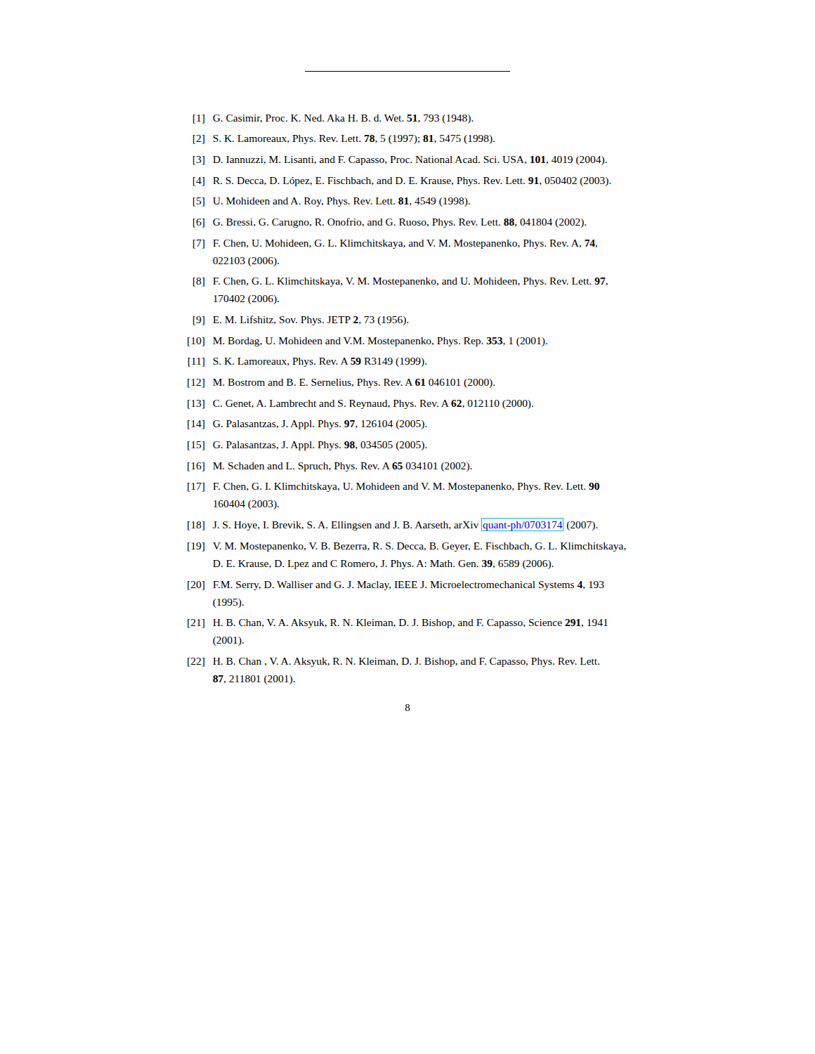[1] G. Casimir, Proc. K. Ned. Aka H. B. d. Wet. 51, 793 (1948).
[2] S. K. Lamoreaux, Phys. Rev. Lett. 78, 5 (1997); 81, 5475 (1998).
[3] D. Iannuzzi, M. Lisanti, and F. Capasso, Proc. National Acad. Sci. USA, 101, 4019 (2004).
[4] R. S. Decca, D. López, E. Fischbach, and D. E. Krause, Phys. Rev. Lett. 91, 050402 (2003).
[5] U. Mohideen and A. Roy, Phys. Rev. Lett. 81, 4549 (1998).
[6] G. Bressi, G. Carugno, R. Onofrio, and G. Ruoso, Phys. Rev. Lett. 88, 041804 (2002).
[7] F. Chen, U. Mohideen, G. L. Klimchitskaya, and V. M. Mostepanenko, Phys. Rev. A, 74, 022103 (2006).
[8] F. Chen, G. L. Klimchitskaya, V. M. Mostepanenko, and U. Mohideen, Phys. Rev. Lett. 97, 170402 (2006).
[9] E. M. Lifshitz, Sov. Phys. JETP 2, 73 (1956).
[10] M. Bordag, U. Mohideen and V.M. Mostepanenko, Phys. Rep. 353, 1 (2001).
[11] S. K. Lamoreaux, Phys. Rev. A 59 R3149 (1999).
[12] M. Bostrom and B. E. Sernelius, Phys. Rev. A 61 046101 (2000).
[13] C. Genet, A. Lambrecht and S. Reynaud, Phys. Rev. A 62, 012110 (2000).
[14] G. Palasantzas, J. Appl. Phys. 97, 126104 (2005).
[15] G. Palasantzas, J. Appl. Phys. 98, 034505 (2005).
[16] M. Schaden and L. Spruch, Phys. Rev. A 65 034101 (2002).
[17] F. Chen, G. I. Klimchitskaya, U. Mohideen and V. M. Mostepanenko, Phys. Rev. Lett. 90 160404 (2003).
[18] J. S. Hoye, I. Brevik, S. A. Ellingsen and J. B. Aarseth, arXiv quant-ph/0703174 (2007).
[19] V. M. Mostepanenko, V. B. Bezerra, R. S. Decca, B. Geyer, E. Fischbach, G. L. Klimchitskaya, D. E. Krause, D. Lpez and C Romero, J. Phys. A: Math. Gen. 39, 6589 (2006).
[20] F.M. Serry, D. Walliser and G. J. Maclay, IEEE J. Microelectromechanical Systems 4, 193 (1995).
[21] H. B. Chan, V. A. Aksyuk, R. N. Kleiman, D. J. Bishop, and F. Capasso, Science 291, 1941 (2001).
[22] H. B. Chan , V. A. Aksyuk, R. N. Kleiman, D. J. Bishop, and F. Capasso, Phys. Rev. Lett. 87, 211801 (2001).
8